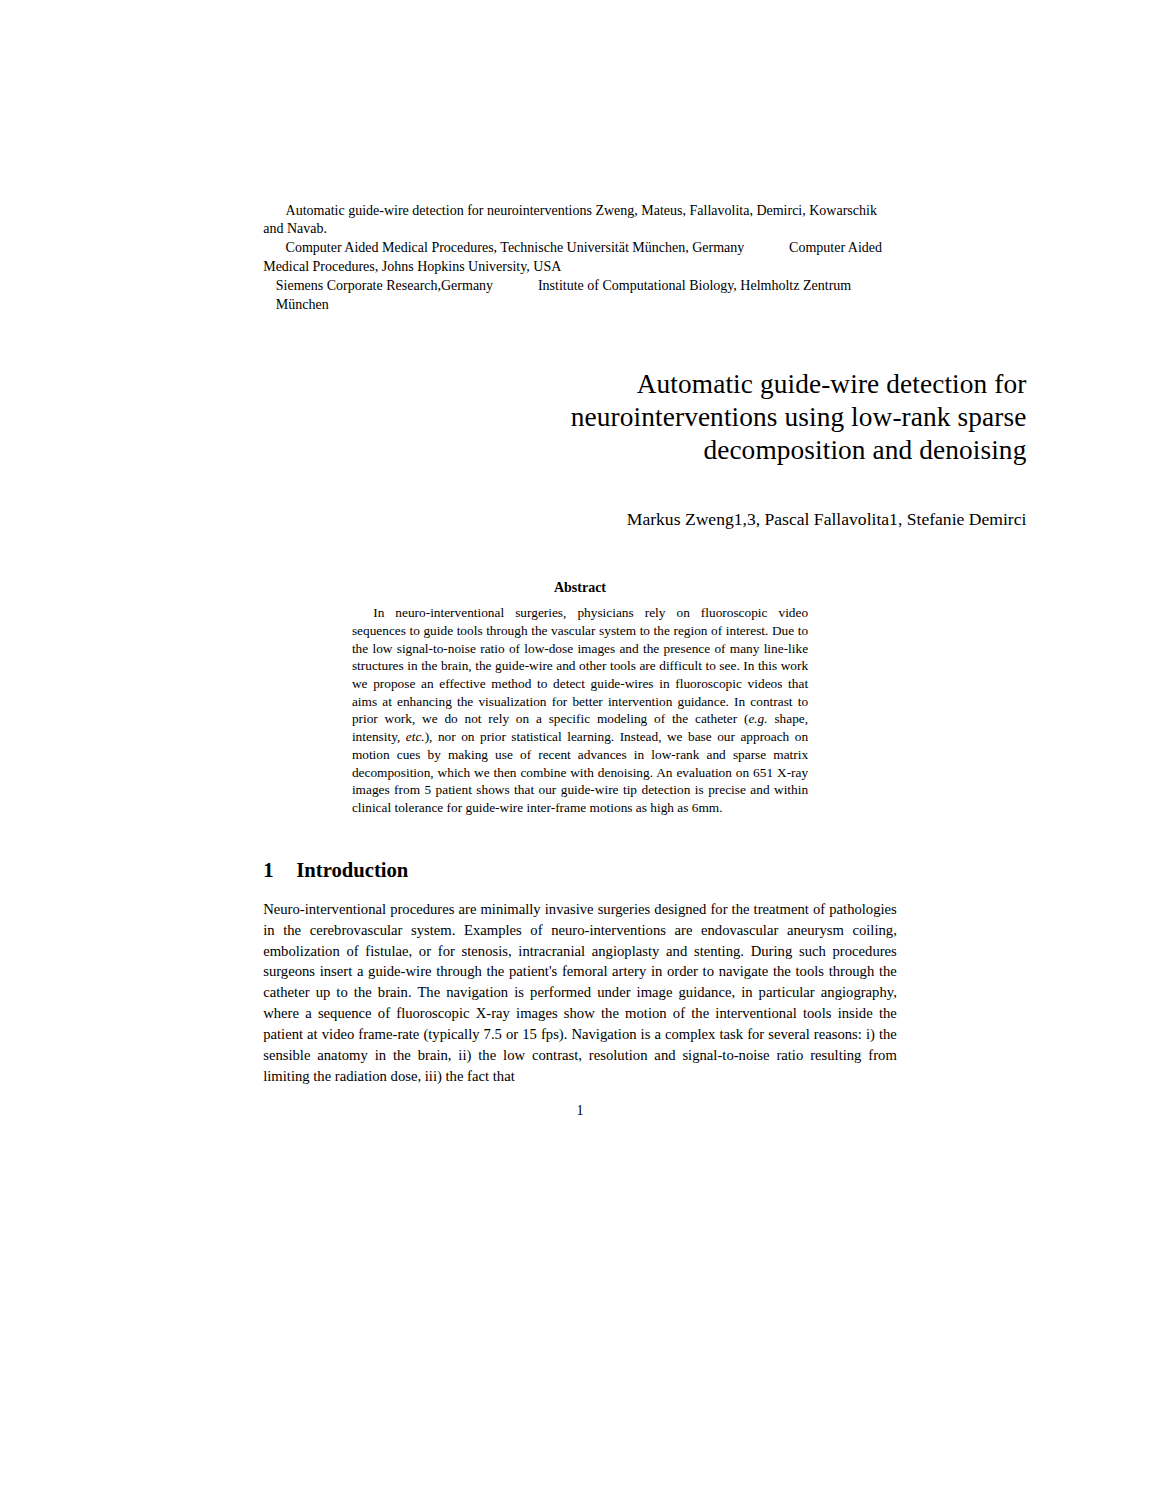Automatic guide-wire detection for neurointerventions Zweng, Mateus, Fallavolita, Demirci, Kowarschik and Navab.
Computer Aided Medical Procedures, Technische Universität München, Germany Computer Aided Medical Procedures, Johns Hopkins University, USA
Siemens Corporate Research,Germany Institute of Computational Biology, Helmholtz Zentrum München
Automatic guide-wire detection for
neurointerventions using low-rank sparse
decomposition and denoising
Markus Zweng1,3, Pascal Fallavolita1, Stefanie Demirci
Abstract
In neuro-interventional surgeries, physicians rely on fluoroscopic video sequences to guide tools through the vascular system to the region of interest. Due to the low signal-to-noise ratio of low-dose images and the presence of many line-like structures in the brain, the guide-wire and other tools are difficult to see. In this work we propose an effective method to detect guide-wires in fluoroscopic videos that aims at enhancing the visualization for better intervention guidance. In contrast to prior work, we do not rely on a specific modeling of the catheter (e.g. shape, intensity, etc.), nor on prior statistical learning. Instead, we base our approach on motion cues by making use of recent advances in low-rank and sparse matrix decomposition, which we then combine with denoising. An evaluation on 651 X-ray images from 5 patient shows that our guide-wire tip detection is precise and within clinical tolerance for guide-wire inter-frame motions as high as 6mm.
1 Introduction
Neuro-interventional procedures are minimally invasive surgeries designed for the treatment of pathologies in the cerebrovascular system. Examples of neuro-interventions are endovascular aneurysm coiling, embolization of fistulae, or for stenosis, intracranial angioplasty and stenting. During such procedures surgeons insert a guide-wire through the patient's femoral artery in order to navigate the tools through the catheter up to the brain. The navigation is performed under image guidance, in particular angiography, where a sequence of fluoroscopic X-ray images show the motion of the interventional tools inside the patient at video frame-rate (typically 7.5 or 15 fps). Navigation is a complex task for several reasons: i) the sensible anatomy in the brain, ii) the low contrast, resolution and signal-to-noise ratio resulting from limiting the radiation dose, iii) the fact that
1